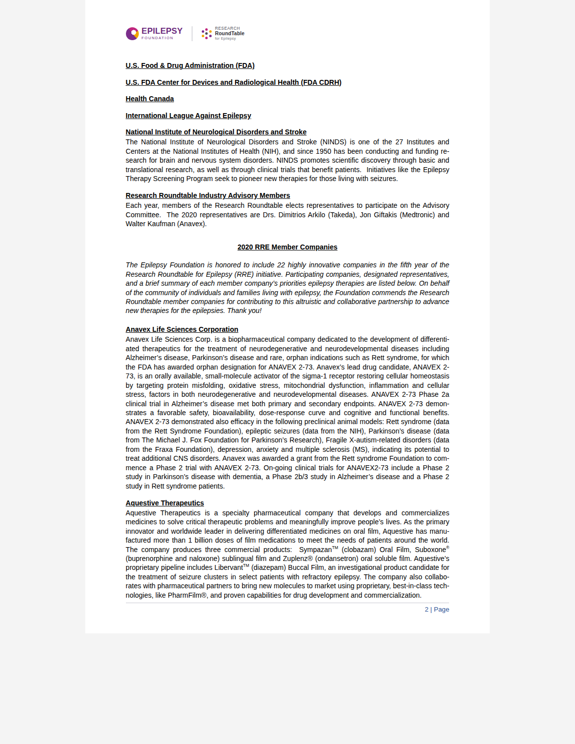EPILEPSY FOUNDATION
RESEARCH RoundTable for Epilepsy
U.S. Food & Drug Administration (FDA)
U.S. FDA Center for Devices and Radiological Health (FDA CDRH)
Health Canada
International League Against Epilepsy
National Institute of Neurological Disorders and Stroke
The National Institute of Neurological Disorders and Stroke (NINDS) is one of the 27 Institutes and Centers at the National Institutes of Health (NIH), and since 1950 has been conducting and funding research for brain and nervous system disorders. NINDS promotes scientific discovery through basic and translational research, as well as through clinical trials that benefit patients. Initiatives like the Epilepsy Therapy Screening Program seek to pioneer new therapies for those living with seizures.
Research Roundtable Industry Advisory Members
Each year, members of the Research Roundtable elects representatives to participate on the Advisory Committee. The 2020 representatives are Drs. Dimitrios Arkilo (Takeda), Jon Giftakis (Medtronic) and Walter Kaufman (Anavex).
2020 RRE Member Companies
The Epilepsy Foundation is honored to include 22 highly innovative companies in the fifth year of the Research Roundtable for Epilepsy (RRE) initiative. Participating companies, designated representatives, and a brief summary of each member company’s priorities epilepsy therapies are listed below. On behalf of the community of individuals and families living with epilepsy, the Foundation commends the Research Roundtable member companies for contributing to this altruistic and collaborative partnership to advance new therapies for the epilepsies. Thank you!
Anavex Life Sciences Corporation
Anavex Life Sciences Corp. is a biopharmaceutical company dedicated to the development of differentiated therapeutics for the treatment of neurodegenerative and neurodevelopmental diseases including Alzheimer’s disease, Parkinson’s disease and rare, orphan indications such as Rett syndrome, for which the FDA has awarded orphan designation for ANAVEX 2-73. Anavex’s lead drug candidate, ANAVEX 2-73, is an orally available, small-molecule activator of the sigma-1 receptor restoring cellular homeostasis by targeting protein misfolding, oxidative stress, mitochondrial dysfunction, inflammation and cellular stress, factors in both neurodegenerative and neurodevelopmental diseases. ANAVEX 2-73 Phase 2a clinical trial in Alzheimer’s disease met both primary and secondary endpoints. ANAVEX 2-73 demonstrates a favorable safety, bioavailability, dose-response curve and cognitive and functional benefits. ANAVEX 2-73 demonstrated also efficacy in the following preclinical animal models: Rett syndrome (data from the Rett Syndrome Foundation), epileptic seizures (data from the NIH), Parkinson’s disease (data from The Michael J. Fox Foundation for Parkinson’s Research), Fragile X-autism-related disorders (data from the Fraxa Foundation), depression, anxiety and multiple sclerosis (MS), indicating its potential to treat additional CNS disorders. Anavex was awarded a grant from the Rett syndrome Foundation to commence a Phase 2 trial with ANAVEX 2-73. On-going clinical trials for ANAVEX2-73 include a Phase 2 study in Parkinson’s disease with dementia, a Phase 2b/3 study in Alzheimer’s disease and a Phase 2 study in Rett syndrome patients.
Aquestive Therapeutics
Aquestive Therapeutics is a specialty pharmaceutical company that develops and commercializes medicines to solve critical therapeutic problems and meaningfully improve people’s lives. As the primary innovator and worldwide leader in delivering differentiated medicines on oral film, Aquestive has manufactured more than 1 billion doses of film medications to meet the needs of patients around the world. The company produces three commercial products: SympazanTM (clobazam) Oral Film, Suboxone® (buprenorphine and naloxone) sublingual film and Zuplenz® (ondansetron) oral soluble film. Aquestive’s proprietary pipeline includes LibervantTM (diazepam) Buccal Film, an investigational product candidate for the treatment of seizure clusters in select patients with refractory epilepsy. The company also collaborates with pharmaceutical partners to bring new molecules to market using proprietary, best-in-class technologies, like PharmFilm®, and proven capabilities for drug development and commercialization.
2 | Page